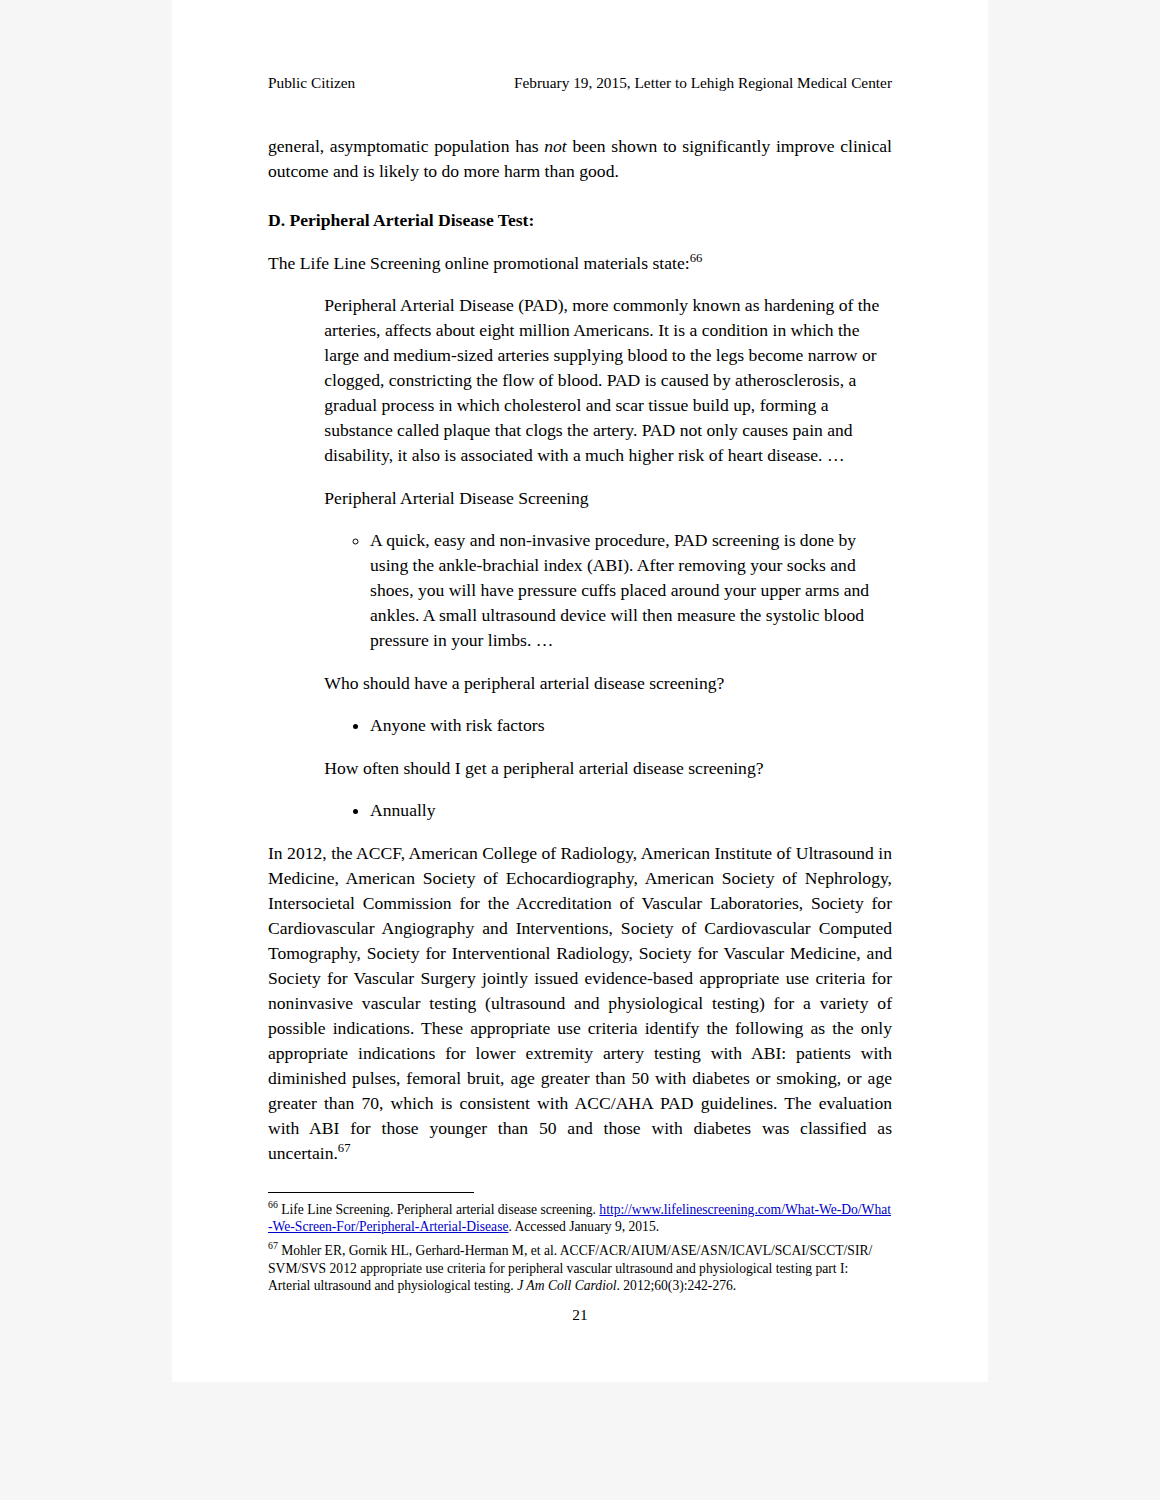Public Citizen February 19, 2015, Letter to Lehigh Regional Medical Center
general, asymptomatic population has not been shown to significantly improve clinical outcome and is likely to do more harm than good.
D. Peripheral Arterial Disease Test:
The Life Line Screening online promotional materials state:66
Peripheral Arterial Disease (PAD), more commonly known as hardening of the arteries, affects about eight million Americans. It is a condition in which the large and medium-sized arteries supplying blood to the legs become narrow or clogged, constricting the flow of blood. PAD is caused by atherosclerosis, a gradual process in which cholesterol and scar tissue build up, forming a substance called plaque that clogs the artery. PAD not only causes pain and disability, it also is associated with a much higher risk of heart disease. …
Peripheral Arterial Disease Screening
A quick, easy and non-invasive procedure, PAD screening is done by using the ankle-brachial index (ABI). After removing your socks and shoes, you will have pressure cuffs placed around your upper arms and ankles. A small ultrasound device will then measure the systolic blood pressure in your limbs. …
Who should have a peripheral arterial disease screening?
Anyone with risk factors
How often should I get a peripheral arterial disease screening?
Annually
In 2012, the ACCF, American College of Radiology, American Institute of Ultrasound in Medicine, American Society of Echocardiography, American Society of Nephrology, Intersocietal Commission for the Accreditation of Vascular Laboratories, Society for Cardiovascular Angiography and Interventions, Society of Cardiovascular Computed Tomography, Society for Interventional Radiology, Society for Vascular Medicine, and Society for Vascular Surgery jointly issued evidence-based appropriate use criteria for noninvasive vascular testing (ultrasound and physiological testing) for a variety of possible indications. These appropriate use criteria identify the following as the only appropriate indications for lower extremity artery testing with ABI: patients with diminished pulses, femoral bruit, age greater than 50 with diabetes or smoking, or age greater than 70, which is consistent with ACC/AHA PAD guidelines. The evaluation with ABI for those younger than 50 and those with diabetes was classified as uncertain.67
66 Life Line Screening. Peripheral arterial disease screening. http://www.lifelinescreening.com/What-We-Do/What-We-Screen-For/Peripheral-Arterial-Disease. Accessed January 9, 2015.
67 Mohler ER, Gornik HL, Gerhard-Herman M, et al. ACCF/ACR/AIUM/ASE/ASN/ICAVL/SCAI/SCCT/SIR/ SVM/SVS 2012 appropriate use criteria for peripheral vascular ultrasound and physiological testing part I: Arterial ultrasound and physiological testing. J Am Coll Cardiol. 2012;60(3):242-276.
21